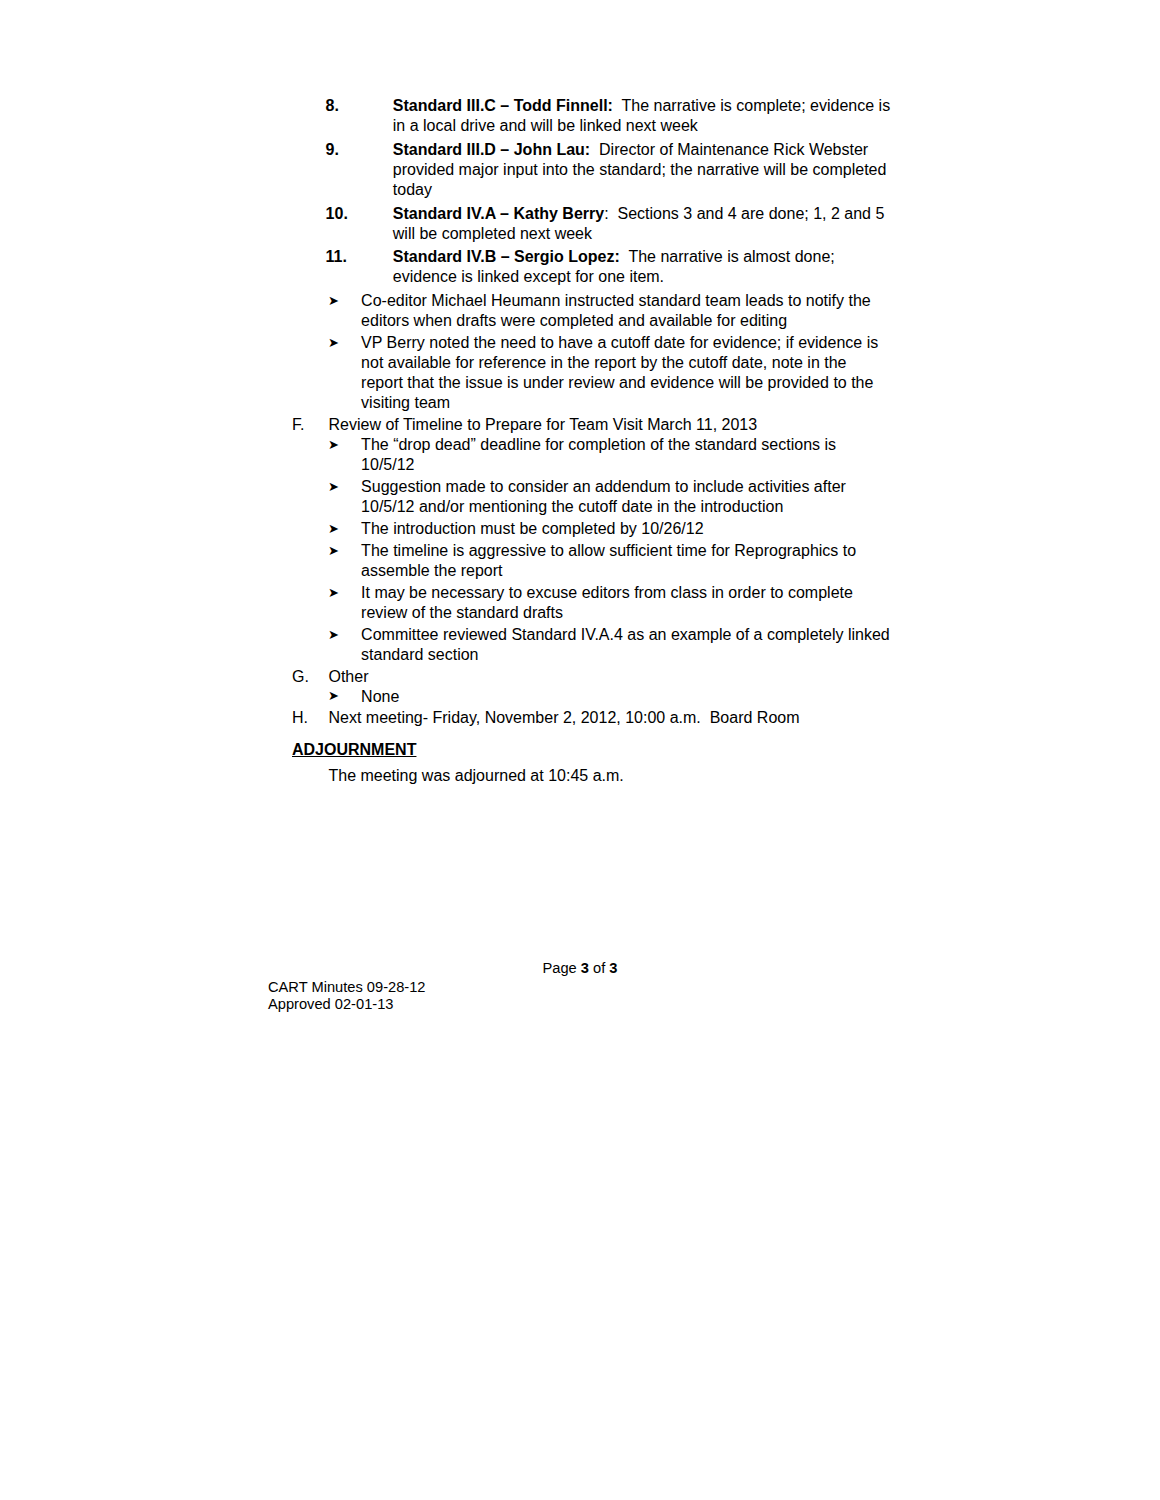8. Standard III.C – Todd Finnell: The narrative is complete; evidence is in a local drive and will be linked next week
9. Standard III.D – John Lau: Director of Maintenance Rick Webster provided major input into the standard; the narrative will be completed today
10. Standard IV.A – Kathy Berry: Sections 3 and 4 are done; 1, 2 and 5 will be completed next week
11. Standard IV.B – Sergio Lopez: The narrative is almost done; evidence is linked except for one item.
Co-editor Michael Heumann instructed standard team leads to notify the editors when drafts were completed and available for editing
VP Berry noted the need to have a cutoff date for evidence; if evidence is not available for reference in the report by the cutoff date, note in the report that the issue is under review and evidence will be provided to the visiting team
F. Review of Timeline to Prepare for Team Visit March 11, 2013
The “drop dead” deadline for completion of the standard sections is 10/5/12
Suggestion made to consider an addendum to include activities after 10/5/12 and/or mentioning the cutoff date in the introduction
The introduction must be completed by 10/26/12
The timeline is aggressive to allow sufficient time for Reprographics to assemble the report
It may be necessary to excuse editors from class in order to complete review of the standard drafts
Committee reviewed Standard IV.A.4 as an example of a completely linked standard section
G. Other
None
H. Next meeting- Friday, November 2, 2012, 10:00 a.m. Board Room
ADJOURNMENT
The meeting was adjourned at 10:45 a.m.
Page 3 of 3
CART Minutes 09-28-12
Approved 02-01-13